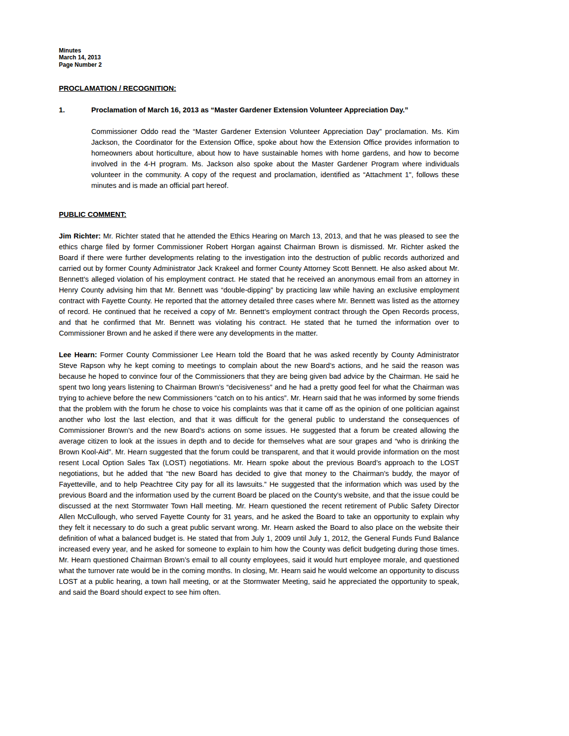Minutes
March 14, 2013
Page Number 2
PROCLAMATION / RECOGNITION:
1.
Proclamation of March 16, 2013 as “Master Gardener Extension Volunteer Appreciation Day.”
Commissioner Oddo read the “Master Gardener Extension Volunteer Appreciation Day” proclamation. Ms. Kim Jackson, the Coordinator for the Extension Office, spoke about how the Extension Office provides information to homeowners about horticulture, about how to have sustainable homes with home gardens, and how to become involved in the 4-H program. Ms. Jackson also spoke about the Master Gardener Program where individuals volunteer in the community. A copy of the request and proclamation, identified as “Attachment 1", follows these minutes and is made an official part hereof.
PUBLIC COMMENT:
Jim Richter: Mr. Richter stated that he attended the Ethics Hearing on March 13, 2013, and that he was pleased to see the ethics charge filed by former Commissioner Robert Horgan against Chairman Brown is dismissed. Mr. Richter asked the Board if there were further developments relating to the investigation into the destruction of public records authorized and carried out by former County Administrator Jack Krakeel and former County Attorney Scott Bennett. He also asked about Mr. Bennett’s alleged violation of his employment contract. He stated that he received an anonymous email from an attorney in Henry County advising him that Mr. Bennett was “double-dipping” by practicing law while having an exclusive employment contract with Fayette County. He reported that the attorney detailed three cases where Mr. Bennett was listed as the attorney of record. He continued that he received a copy of Mr. Bennett’s employment contract through the Open Records process, and that he confirmed that Mr. Bennett was violating his contract. He stated that he turned the information over to Commissioner Brown and he asked if there were any developments in the matter.
Lee Hearn: Former County Commissioner Lee Hearn told the Board that he was asked recently by County Administrator Steve Rapson why he kept coming to meetings to complain about the new Board’s actions, and he said the reason was because he hoped to convince four of the Commissioners that they are being given bad advice by the Chairman. He said he spent two long years listening to Chairman Brown’s “decisiveness” and he had a pretty good feel for what the Chairman was trying to achieve before the new Commissioners “catch on to his antics”. Mr. Hearn said that he was informed by some friends that the problem with the forum he chose to voice his complaints was that it came off as the opinion of one politician against another who lost the last election, and that it was difficult for the general public to understand the consequences of Commissioner Brown’s and the new Board’s actions on some issues. He suggested that a forum be created allowing the average citizen to look at the issues in depth and to decide for themselves what are sour grapes and “who is drinking the Brown Kool-Aid”. Mr. Hearn suggested that the forum could be transparent, and that it would provide information on the most resent Local Option Sales Tax (LOST) negotiations. Mr. Hearn spoke about the previous Board’s approach to the LOST negotiations, but he added that “the new Board has decided to give that money to the Chairman’s buddy, the mayor of Fayetteville, and to help Peachtree City pay for all its lawsuits.” He suggested that the information which was used by the previous Board and the information used by the current Board be placed on the County’s website, and that the issue could be discussed at the next Stormwater Town Hall meeting. Mr. Hearn questioned the recent retirement of Public Safety Director Allen McCullough, who served Fayette County for 31 years, and he asked the Board to take an opportunity to explain why they felt it necessary to do such a great public servant wrong. Mr. Hearn asked the Board to also place on the website their definition of what a balanced budget is. He stated that from July 1, 2009 until July 1, 2012, the General Funds Fund Balance increased every year, and he asked for someone to explain to him how the County was deficit budgeting during those times. Mr. Hearn questioned Chairman Brown’s email to all county employees, said it would hurt employee morale, and questioned what the turnover rate would be in the coming months. In closing, Mr. Hearn said he would welcome an opportunity to discuss LOST at a public hearing, a town hall meeting, or at the Stormwater Meeting, said he appreciated the opportunity to speak, and said the Board should expect to see him often.